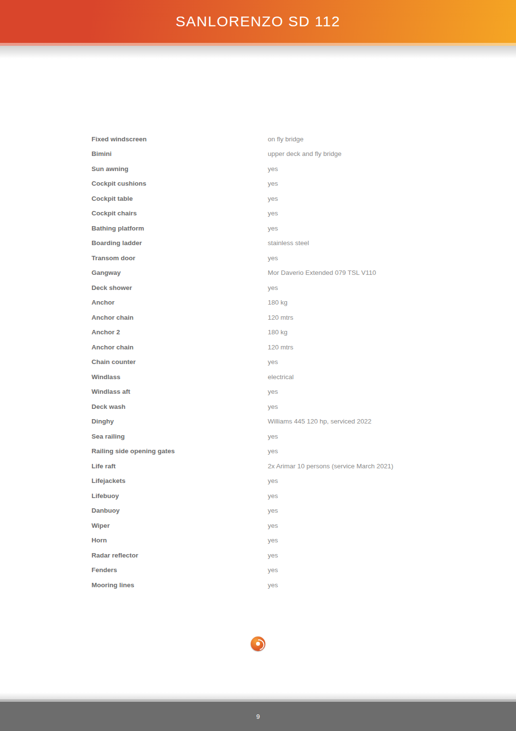SANLORENZO SD 112
| Fixed windscreen | on fly bridge |
| Bimini | upper deck and fly bridge |
| Sun awning | yes |
| Cockpit cushions | yes |
| Cockpit table | yes |
| Cockpit chairs | yes |
| Bathing platform | yes |
| Boarding ladder | stainless steel |
| Transom door | yes |
| Gangway | Mor Daverio Extended 079 TSL V110 |
| Deck shower | yes |
| Anchor | 180 kg |
| Anchor chain | 120 mtrs |
| Anchor 2 | 180 kg |
| Anchor chain | 120 mtrs |
| Chain counter | yes |
| Windlass | electrical |
| Windlass aft | yes |
| Deck wash | yes |
| Dinghy | Williams 445 120 hp, serviced 2022 |
| Sea railing | yes |
| Railing side opening gates | yes |
| Life raft | 2x Arimar 10 persons (service March 2021) |
| Lifejackets | yes |
| Lifebuoy | yes |
| Danbuoy | yes |
| Wiper | yes |
| Horn | yes |
| Radar reflector | yes |
| Fenders | yes |
| Mooring lines | yes |
9